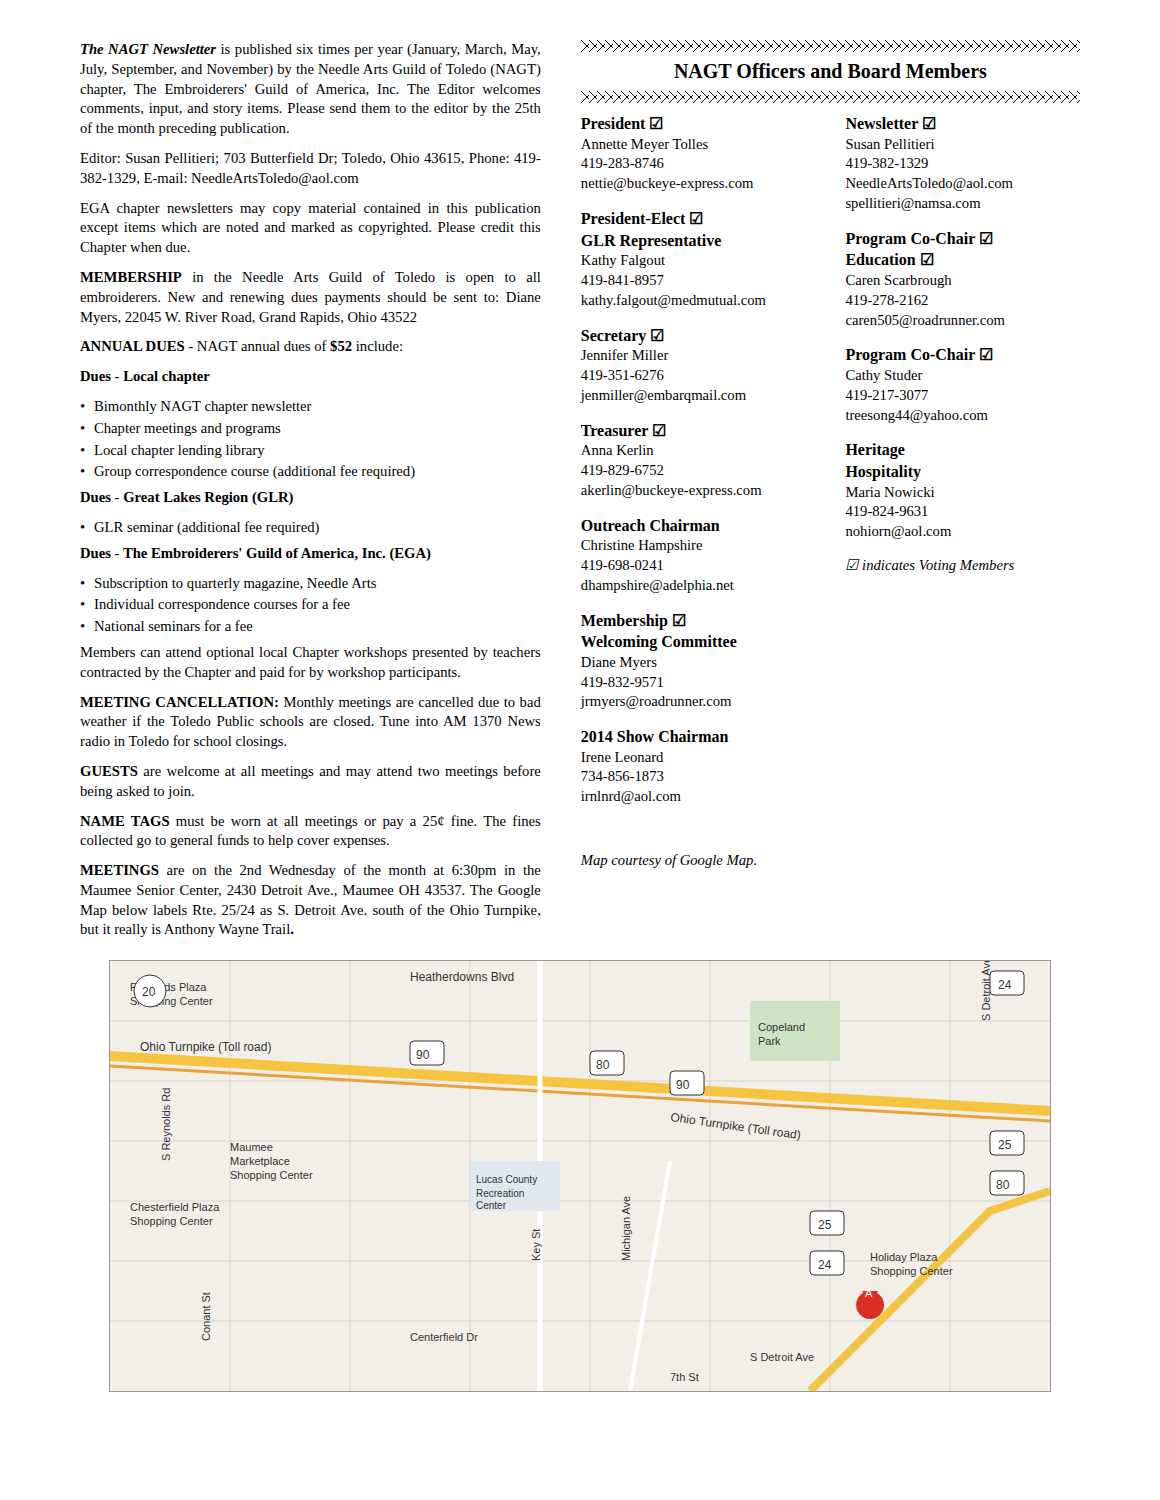The NAGT Newsletter is published six times per year (January, March, May, July, September, and November) by the Needle Arts Guild of Toledo (NAGT) chapter, The Embroiderers' Guild of America, Inc. The Editor welcomes comments, input, and story items. Please send them to the editor by the 25th of the month preceding publication.
Editor: Susan Pellitieri; 703 Butterfield Dr; Toledo, Ohio 43615, Phone: 419-382-1329, E-mail: NeedleArtsToledo@aol.com
EGA chapter newsletters may copy material contained in this publication except items which are noted and marked as copyrighted. Please credit this Chapter when due.
MEMBERSHIP in the Needle Arts Guild of Toledo is open to all embroiderers. New and renewing dues payments should be sent to: Diane Myers, 22045 W. River Road, Grand Rapids, Ohio 43522
ANNUAL DUES - NAGT annual dues of $52 include:
Dues - Local chapter
Bimonthly NAGT chapter newsletter
Chapter meetings and programs
Local chapter lending library
Group correspondence course (additional fee required)
Dues - Great Lakes Region (GLR)
GLR seminar (additional fee required)
Dues - The Embroiderers' Guild of America, Inc. (EGA)
Subscription to quarterly magazine, Needle Arts
Individual correspondence courses for a fee
National seminars for a fee
Members can attend optional local Chapter workshops presented by teachers contracted by the Chapter and paid for by workshop participants.
MEETING CANCELLATION: Monthly meetings are cancelled due to bad weather if the Toledo Public schools are closed. Tune into AM 1370 News radio in Toledo for school closings.
GUESTS are welcome at all meetings and may attend two meetings before being asked to join.
NAME TAGS must be worn at all meetings or pay a 25¢ fine. The fines collected go to general funds to help cover expenses.
MEETINGS are on the 2nd Wednesday of the month at 6:30pm in the Maumee Senior Center, 2430 Detroit Ave., Maumee OH 43537. The Google Map below labels Rte. 25/24 as S. Detroit Ave. south of the Ohio Turnpike, but it really is Anthony Wayne Trail.
NAGT Officers and Board Members
President ☑
Annette Meyer Tolles
419-283-8746
nettie@buckeye-express.com
President-Elect ☑
GLR Representative
Kathy Falgout
419-841-8957
kathy.falgout@medmutual.com
Secretary ☑
Jennifer Miller
419-351-6276
jenmiller@embarqmail.com
Treasurer ☑
Anna Kerlin
419-829-6752
akerlin@buckeye-express.com
Outreach Chairman
Christine Hampshire
419-698-0241
dhampshire@adelphia.net
Membership ☑
Welcoming Committee
Diane Myers
419-832-9571
jrmyers@roadrunner.com
2014 Show Chairman
Irene Leonard
734-856-1873
irnlnrd@aol.com
Newsletter ☑
Susan Pellitieri
419-382-1329
NeedleArtsToledo@aol.com
spellitieri@namsa.com
Program Co-Chair ☑
Education ☑
Caren Scarbrough
419-278-2162
caren505@roadrunner.com
Program Co-Chair ☑
Cathy Studer
419-217-3077
treesong44@yahoo.com
Heritage
Hospitality
Maria Nowicki
419-824-9631
nohiorn@aol.com
☑ indicates Voting Members
Map courtesy of Google Map.